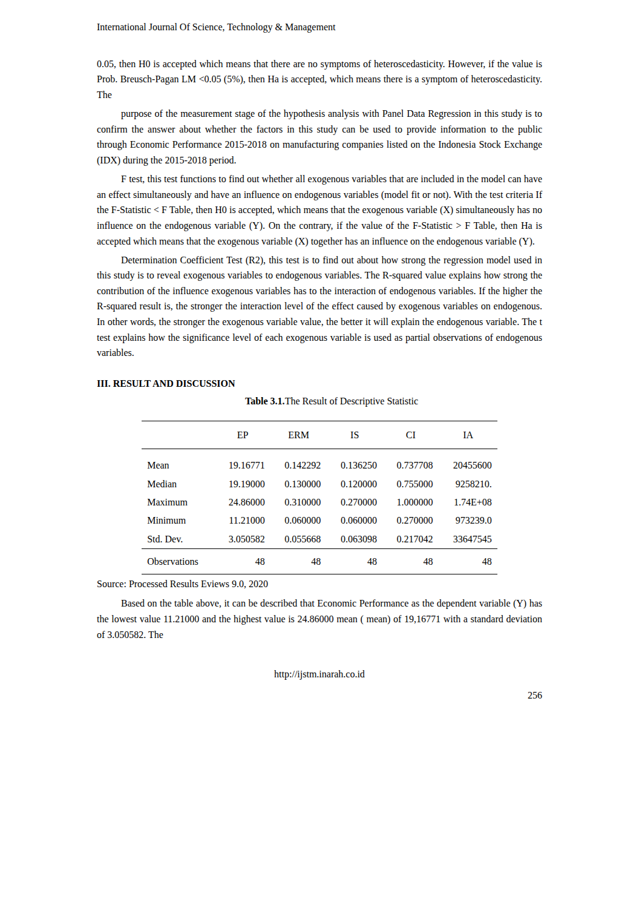International Journal Of Science, Technology & Management
0.05, then H0 is accepted which means that there are no symptoms of heteroscedasticity. However, if the value is Prob. Breusch-Pagan LM <0.05 (5%), then Ha is accepted, which means there is a symptom of heteroscedasticity. The
purpose of the measurement stage of the hypothesis analysis with Panel Data Regression in this study is to confirm the answer about whether the factors in this study can be used to provide information to the public through Economic Performance 2015-2018 on manufacturing companies listed on the Indonesia Stock Exchange (IDX) during the 2015-2018 period.
F test, this test functions to find out whether all exogenous variables that are included in the model can have an effect simultaneously and have an influence on endogenous variables (model fit or not). With the test criteria If the F-Statistic < F Table, then H0 is accepted, which means that the exogenous variable (X) simultaneously has no influence on the endogenous variable (Y). On the contrary, if the value of the F-Statistic > F Table, then Ha is accepted which means that the exogenous variable (X) together has an influence on the endogenous variable (Y).
Determination Coefficient Test (R2), this test is to find out about how strong the regression model used in this study is to reveal exogenous variables to endogenous variables. The R-squared value explains how strong the contribution of the influence exogenous variables has to the interaction of endogenous variables. If the higher the R-squared result is, the stronger the interaction level of the effect caused by exogenous variables on endogenous. In other words, the stronger the exogenous variable value, the better it will explain the endogenous variable. The t test explains how the significance level of each exogenous variable is used as partial observations of endogenous variables.
III. RESULT AND DISCUSSION
Table 3.1. The Result of Descriptive Statistic
| | EP | ERM | IS | CI | IA |
| --- | --- | --- | --- | --- | --- |
| Mean | 19.16771 | 0.142292 | 0.136250 | 0.737708 | 20455600 |
| Median | 19.19000 | 0.130000 | 0.120000 | 0.755000 | 9258210. |
| Maximum | 24.86000 | 0.310000 | 0.270000 | 1.000000 | 1.74E+08 |
| Minimum | 11.21000 | 0.060000 | 0.060000 | 0.270000 | 973239.0 |
| Std. Dev. | 3.050582 | 0.055668 | 0.063098 | 0.217042 | 33647545 |
| Observations | 48 | 48 | 48 | 48 | 48 |
Source: Processed Results Eviews 9.0, 2020
Based on the table above, it can be described that Economic Performance as the dependent variable (Y) has the lowest value 11.21000 and the highest value is 24.86000 mean ( mean) of 19,16771 with a standard deviation of 3.050582. The
http://ijstm.inarah.co.id 256